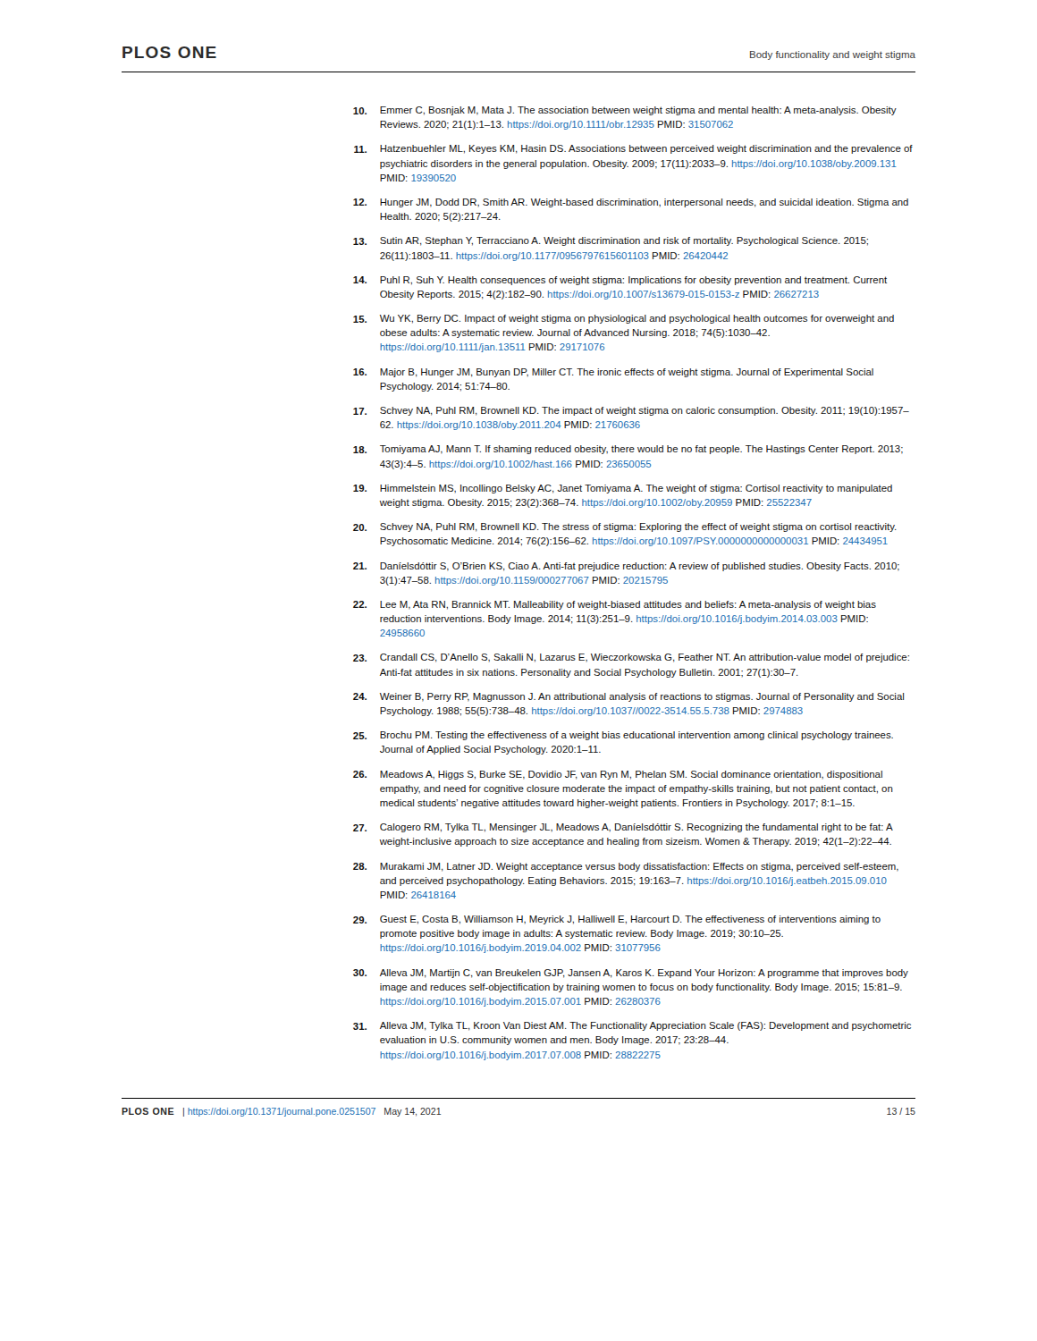PLOS ONE
Body functionality and weight stigma
10.
Emmer C, Bosnjak M, Mata J. The association between weight stigma and mental health: A meta-analysis. Obesity Reviews. 2020; 21(1):1–13. https://doi.org/10.1111/obr.12935 PMID: 31507062
11.
Hatzenbuehler ML, Keyes KM, Hasin DS. Associations between perceived weight discrimination and the prevalence of psychiatric disorders in the general population. Obesity. 2009; 17(11):2033–9. https://doi.org/10.1038/oby.2009.131 PMID: 19390520
12.
Hunger JM, Dodd DR, Smith AR. Weight-based discrimination, interpersonal needs, and suicidal ideation. Stigma and Health. 2020; 5(2):217–24.
13.
Sutin AR, Stephan Y, Terracciano A. Weight discrimination and risk of mortality. Psychological Science. 2015; 26(11):1803–11. https://doi.org/10.1177/0956797615601103 PMID: 26420442
14.
Puhl R, Suh Y. Health consequences of weight stigma: Implications for obesity prevention and treatment. Current Obesity Reports. 2015; 4(2):182–90. https://doi.org/10.1007/s13679-015-0153-z PMID: 26627213
15.
Wu YK, Berry DC. Impact of weight stigma on physiological and psychological health outcomes for overweight and obese adults: A systematic review. Journal of Advanced Nursing. 2018; 74(5):1030–42. https://doi.org/10.1111/jan.13511 PMID: 29171076
16.
Major B, Hunger JM, Bunyan DP, Miller CT. The ironic effects of weight stigma. Journal of Experimental Social Psychology. 2014; 51:74–80.
17.
Schvey NA, Puhl RM, Brownell KD. The impact of weight stigma on caloric consumption. Obesity. 2011; 19(10):1957–62. https://doi.org/10.1038/oby.2011.204 PMID: 21760636
18.
Tomiyama AJ, Mann T. If shaming reduced obesity, there would be no fat people. The Hastings Center Report. 2013; 43(3):4–5. https://doi.org/10.1002/hast.166 PMID: 23650055
19.
Himmelstein MS, Incollingo Belsky AC, Janet Tomiyama A. The weight of stigma: Cortisol reactivity to manipulated weight stigma. Obesity. 2015; 23(2):368–74. https://doi.org/10.1002/oby.20959 PMID: 25522347
20.
Schvey NA, Puhl RM, Brownell KD. The stress of stigma: Exploring the effect of weight stigma on cortisol reactivity. Psychosomatic Medicine. 2014; 76(2):156–62. https://doi.org/10.1097/PSY.0000000000000031 PMID: 24434951
21.
Daníelsdóttir S, O’Brien KS, Ciao A. Anti-fat prejudice reduction: A review of published studies. Obesity Facts. 2010; 3(1):47–58. https://doi.org/10.1159/000277067 PMID: 20215795
22.
Lee M, Ata RN, Brannick MT. Malleability of weight-biased attitudes and beliefs: A meta-analysis of weight bias reduction interventions. Body Image. 2014; 11(3):251–9. https://doi.org/10.1016/j.bodyim.2014.03.003 PMID: 24958660
23.
Crandall CS, D’Anello S, Sakalli N, Lazarus E, Wieczorkowska G, Feather NT. An attribution-value model of prejudice: Anti-fat attitudes in six nations. Personality and Social Psychology Bulletin. 2001; 27(1):30–7.
24.
Weiner B, Perry RP, Magnusson J. An attributional analysis of reactions to stigmas. Journal of Personality and Social Psychology. 1988; 55(5):738–48. https://doi.org/10.1037//0022-3514.55.5.738 PMID: 2974883
25.
Brochu PM. Testing the effectiveness of a weight bias educational intervention among clinical psychology trainees. Journal of Applied Social Psychology. 2020:1–11.
26.
Meadows A, Higgs S, Burke SE, Dovidio JF, van Ryn M, Phelan SM. Social dominance orientation, dispositional empathy, and need for cognitive closure moderate the impact of empathy-skills training, but not patient contact, on medical students’ negative attitudes toward higher-weight patients. Frontiers in Psychology. 2017; 8:1–15.
27.
Calogero RM, Tylka TL, Mensinger JL, Meadows A, Daníelsdóttir S. Recognizing the fundamental right to be fat: A weight-inclusive approach to size acceptance and healing from sizeism. Women & Therapy. 2019; 42(1–2):22–44.
28.
Murakami JM, Latner JD. Weight acceptance versus body dissatisfaction: Effects on stigma, perceived self-esteem, and perceived psychopathology. Eating Behaviors. 2015; 19:163–7. https://doi.org/10.1016/j.eatbeh.2015.09.010 PMID: 26418164
29.
Guest E, Costa B, Williamson H, Meyrick J, Halliwell E, Harcourt D. The effectiveness of interventions aiming to promote positive body image in adults: A systematic review. Body Image. 2019; 30:10–25. https://doi.org/10.1016/j.bodyim.2019.04.002 PMID: 31077956
30.
Alleva JM, Martijn C, van Breukelen GJP, Jansen A, Karos K. Expand Your Horizon: A programme that improves body image and reduces self-objectification by training women to focus on body functionality. Body Image. 2015; 15:81–9. https://doi.org/10.1016/j.bodyim.2015.07.001 PMID: 26280376
31.
Alleva JM, Tylka TL, Kroon Van Diest AM. The Functionality Appreciation Scale (FAS): Development and psychometric evaluation in U.S. community women and men. Body Image. 2017; 23:28–44. https://doi.org/10.1016/j.bodyim.2017.07.008 PMID: 28822275
PLOS ONE | https://doi.org/10.1371/journal.pone.0251507 May 14, 2021
13 / 15